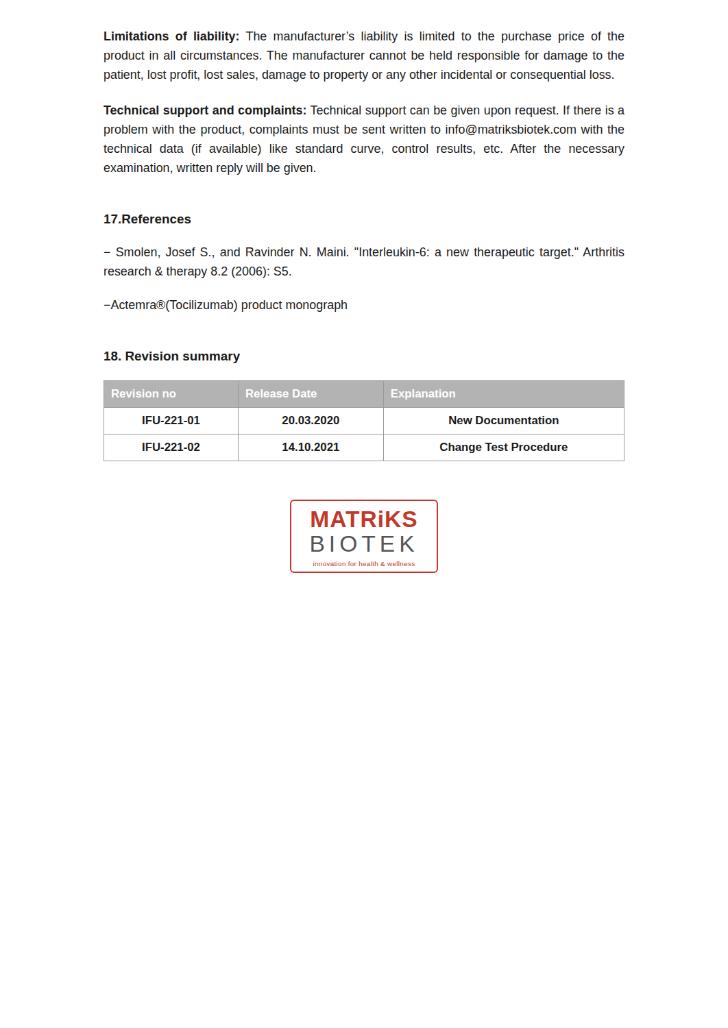Limitations of liability: The manufacturer’s liability is limited to the purchase price of the product in all circumstances. The manufacturer cannot be held responsible for damage to the patient, lost profit, lost sales, damage to property or any other incidental or consequential loss.
Technical support and complaints: Technical support can be given upon request. If there is a problem with the product, complaints must be sent written to info@matriksbiotek.com with the technical data (if available) like standard curve, control results, etc. After the necessary examination, written reply will be given.
17.References
− Smolen, Josef S., and Ravinder N. Maini. "Interleukin-6: a new therapeutic target." Arthritis research & therapy 8.2 (2006): S5.
−Actemra®(Tocilizumab) product monograph
18. Revision summary
| Revision no | Release Date | Explanation |
| --- | --- | --- |
| IFU-221-01 | 20.03.2020 | New Documentation |
| IFU-221-02 | 14.10.2021 | Change Test Procedure |
MATRiKS BIOTEK innovation for health & wellness